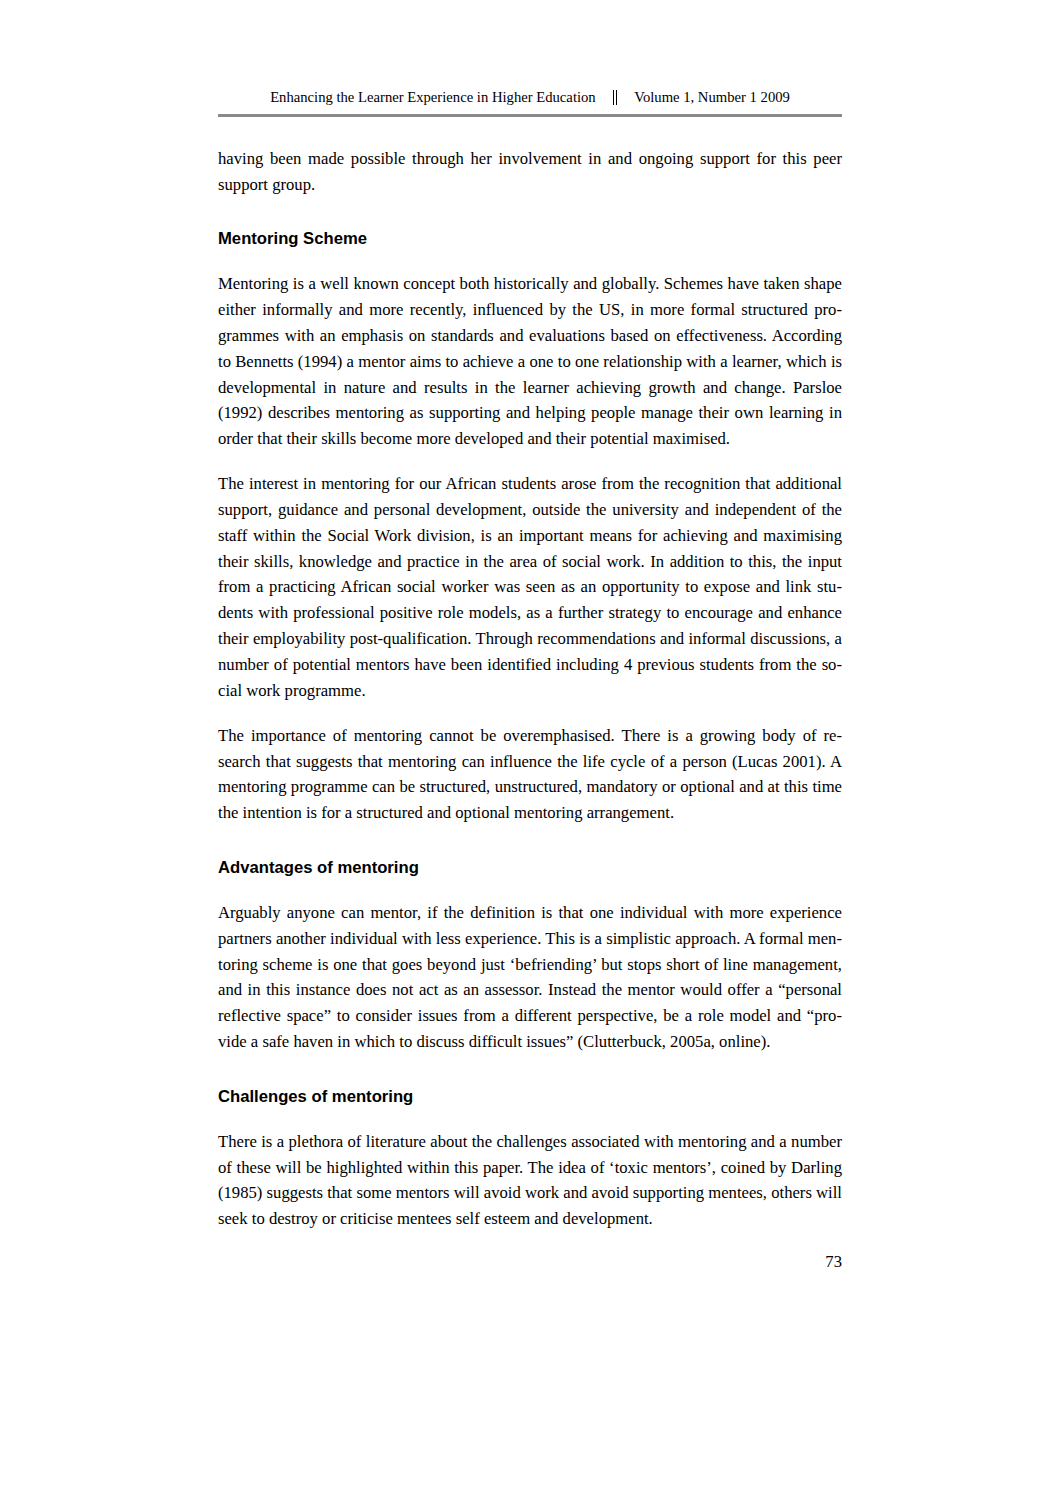Enhancing the Learner Experience in Higher Education Volume 1, Number 1 2009
having been made possible through her involvement in and ongoing support for this peer support group.
Mentoring Scheme
Mentoring is a well known concept both historically and globally. Schemes have taken shape either informally and more recently, influenced by the US, in more formal structured programmes with an emphasis on standards and evaluations based on effectiveness. According to Bennetts (1994) a mentor aims to achieve a one to one relationship with a learner, which is developmental in nature and results in the learner achieving growth and change. Parsloe (1992) describes mentoring as supporting and helping people manage their own learning in order that their skills become more developed and their potential maximised.
The interest in mentoring for our African students arose from the recognition that additional support, guidance and personal development, outside the university and independent of the staff within the Social Work division, is an important means for achieving and maximising their skills, knowledge and practice in the area of social work. In addition to this, the input from a practicing African social worker was seen as an opportunity to expose and link students with professional positive role models, as a further strategy to encourage and enhance their employability post-qualification. Through recommendations and informal discussions, a number of potential mentors have been identified including 4 previous students from the social work programme.
The importance of mentoring cannot be overemphasised. There is a growing body of research that suggests that mentoring can influence the life cycle of a person (Lucas 2001). A mentoring programme can be structured, unstructured, mandatory or optional and at this time the intention is for a structured and optional mentoring arrangement.
Advantages of mentoring
Arguably anyone can mentor, if the definition is that one individual with more experience partners another individual with less experience. This is a simplistic approach. A formal mentoring scheme is one that goes beyond just ‘befriending’ but stops short of line management, and in this instance does not act as an assessor. Instead the mentor would offer a “personal reflective space” to consider issues from a different perspective, be a role model and “provide a safe haven in which to discuss difficult issues” (Clutterbuck, 2005a, online).
Challenges of mentoring
There is a plethora of literature about the challenges associated with mentoring and a number of these will be highlighted within this paper. The idea of ‘toxic mentors’, coined by Darling (1985) suggests that some mentors will avoid work and avoid supporting mentees, others will seek to destroy or criticise mentees self esteem and development.
73